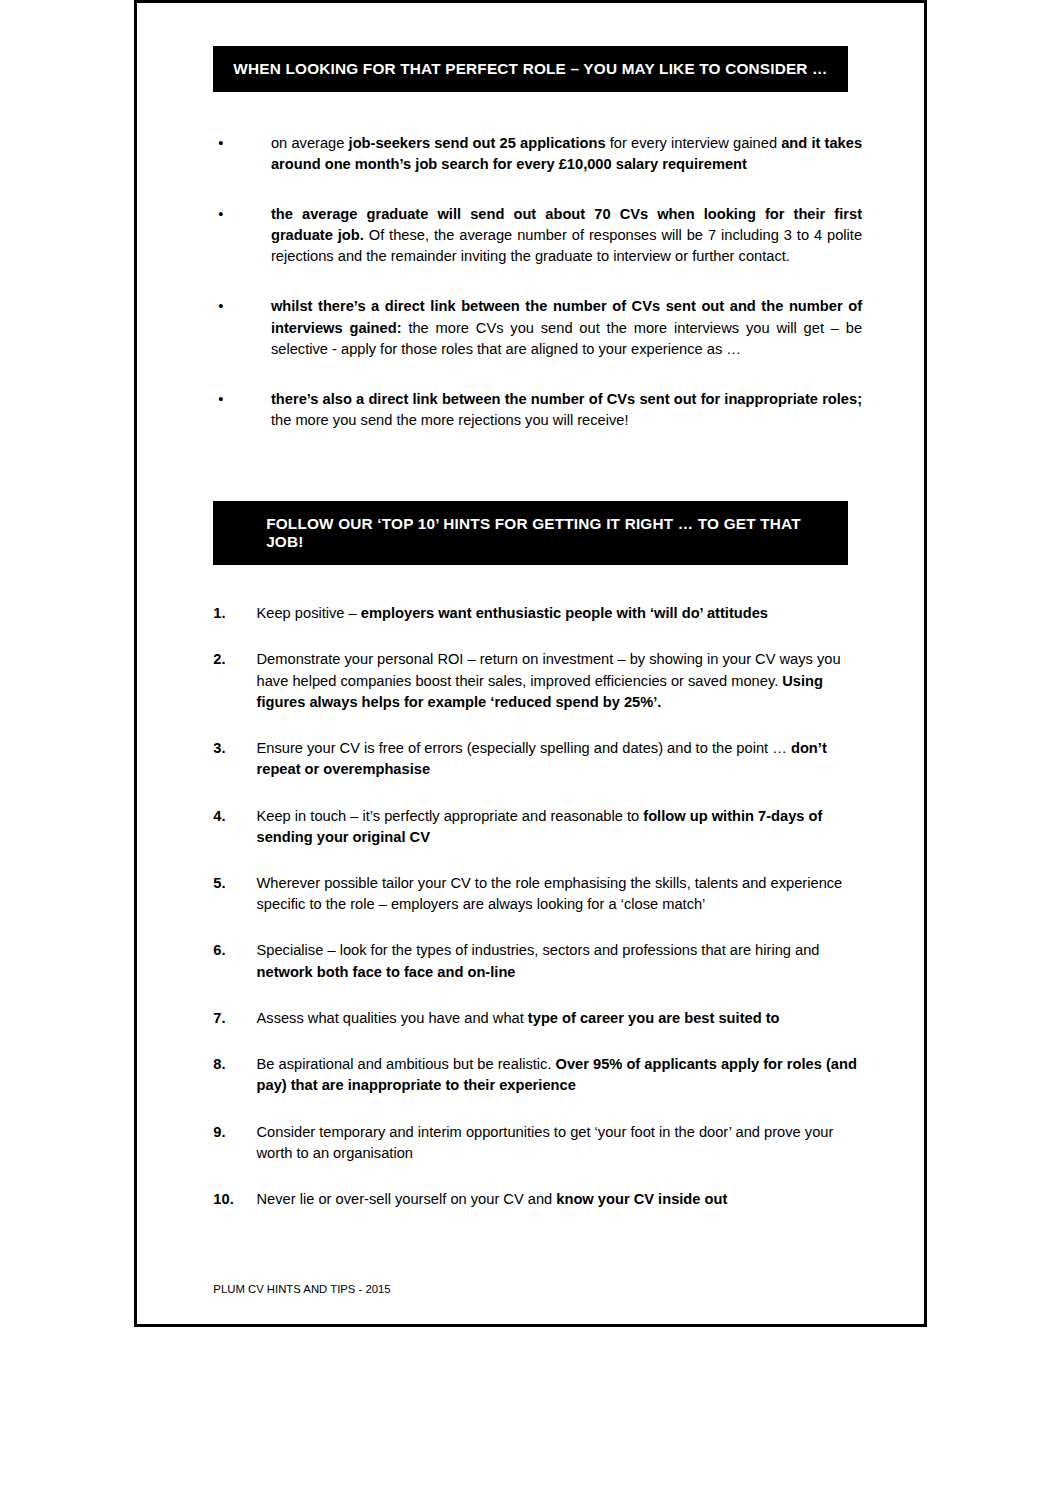WHEN LOOKING FOR THAT PERFECT ROLE – YOU MAY LIKE TO CONSIDER …
•
on average job-seekers send out 25 applications for every interview gained and it takes around one month’s job search for every £10,000 salary requirement
•
the average graduate will send out about 70 CVs when looking for their first graduate job. Of these, the average number of responses will be 7 including 3 to 4 polite rejections and the remainder inviting the graduate to interview or further contact.
•
whilst there’s a direct link between the number of CVs sent out and the number of interviews gained: the more CVs you send out the more interviews you will get – be selective - apply for those roles that are aligned to your experience as …
•
there’s also a direct link between the number of CVs sent out for inappropriate roles; the more you send the more rejections you will receive!
FOLLOW OUR ‘TOP 10’ HINTS FOR GETTING IT RIGHT … TO GET THAT JOB!
1.
Keep positive – employers want enthusiastic people with ‘will do’ attitudes
2.
Demonstrate your personal ROI – return on investment – by showing in your CV ways you have helped companies boost their sales, improved efficiencies or saved money. Using figures always helps for example ‘reduced spend by 25%’.
3.
Ensure your CV is free of errors (especially spelling and dates) and to the point … don’t repeat or overemphasise
4.
Keep in touch – it’s perfectly appropriate and reasonable to follow up within 7-days of sending your original CV
5.
Wherever possible tailor your CV to the role emphasising the skills, talents and experience specific to the role – employers are always looking for a ‘close match’
6.
Specialise – look for the types of industries, sectors and professions that are hiring and network both face to face and on-line
7.
Assess what qualities you have and what type of career you are best suited to
8.
Be aspirational and ambitious but be realistic. Over 95% of applicants apply for roles (and pay) that are inappropriate to their experience
9.
Consider temporary and interim opportunities to get ‘your foot in the door’ and prove your worth to an organisation
10.
Never lie or over-sell yourself on your CV and know your CV inside out
PLUM CV HINTS AND TIPS - 2015